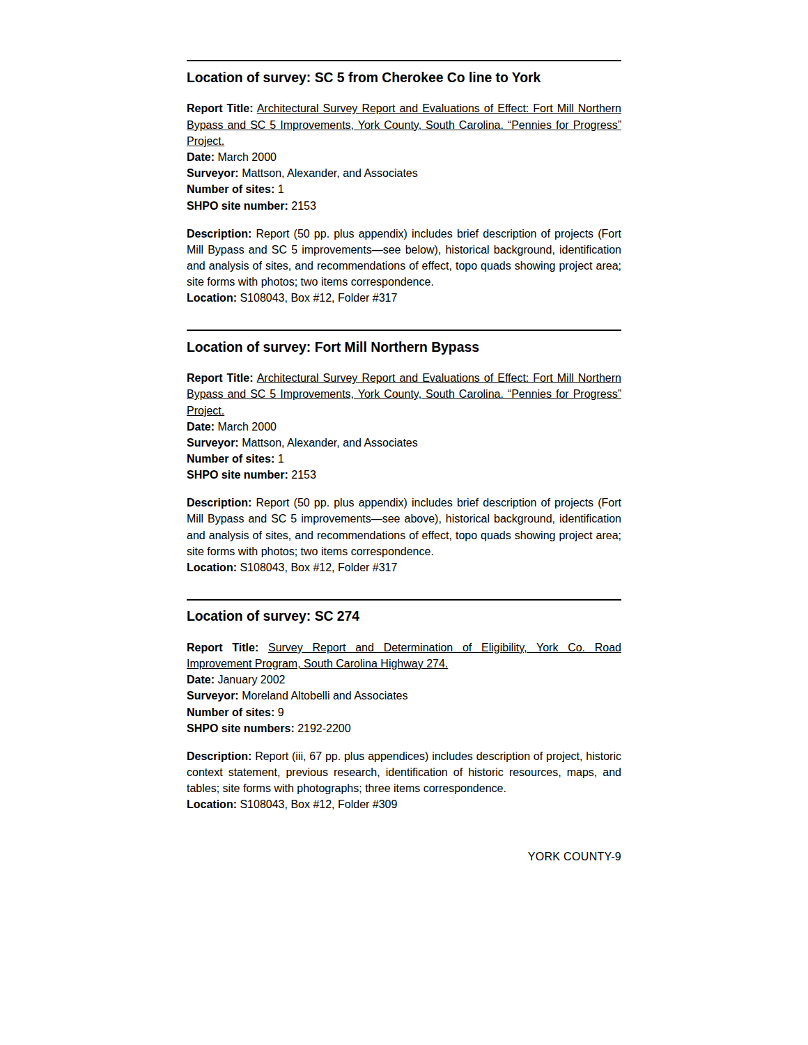Location of survey: SC 5 from Cherokee Co line to York
Report Title: Architectural Survey Report and Evaluations of Effect: Fort Mill Northern Bypass and SC 5 Improvements, York County, South Carolina. “Pennies for Progress” Project.
Date: March 2000
Surveyor: Mattson, Alexander, and Associates
Number of sites: 1
SHPO site number: 2153
Description: Report (50 pp. plus appendix) includes brief description of projects (Fort Mill Bypass and SC 5 improvements—see below), historical background, identification and analysis of sites, and recommendations of effect, topo quads showing project area; site forms with photos; two items correspondence.
Location: S108043, Box #12, Folder #317
Location of survey: Fort Mill Northern Bypass
Report Title: Architectural Survey Report and Evaluations of Effect: Fort Mill Northern Bypass and SC 5 Improvements, York County, South Carolina. “Pennies for Progress” Project.
Date: March 2000
Surveyor: Mattson, Alexander, and Associates
Number of sites: 1
SHPO site number: 2153
Description: Report (50 pp. plus appendix) includes brief description of projects (Fort Mill Bypass and SC 5 improvements—see above), historical background, identification and analysis of sites, and recommendations of effect, topo quads showing project area; site forms with photos; two items correspondence.
Location: S108043, Box #12, Folder #317
Location of survey: SC 274
Report Title: Survey Report and Determination of Eligibility, York Co. Road Improvement Program, South Carolina Highway 274.
Date: January 2002
Surveyor: Moreland Altobelli and Associates
Number of sites: 9
SHPO site numbers: 2192-2200
Description: Report (iii, 67 pp. plus appendices) includes description of project, historic context statement, previous research, identification of historic resources, maps, and tables; site forms with photographs; three items correspondence.
Location: S108043, Box #12, Folder #309
YORK COUNTY-9